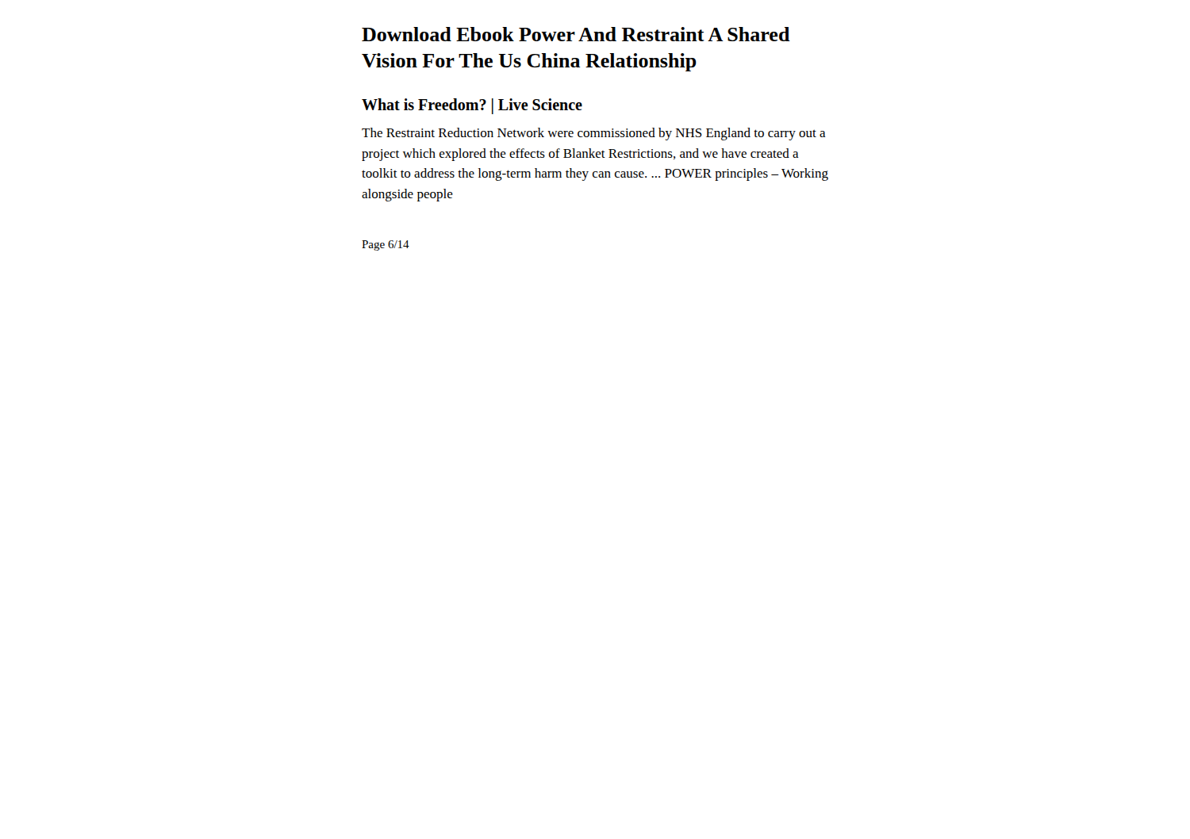Download Ebook Power And Restraint A Shared Vision For The Us China Relationship
What is Freedom? | Live Science
The Restraint Reduction Network were commissioned by NHS England to carry out a project which explored the effects of Blanket Restrictions, and we have created a toolkit to address the long-term harm they can cause. ... POWER principles – Working alongside people
Page 6/14